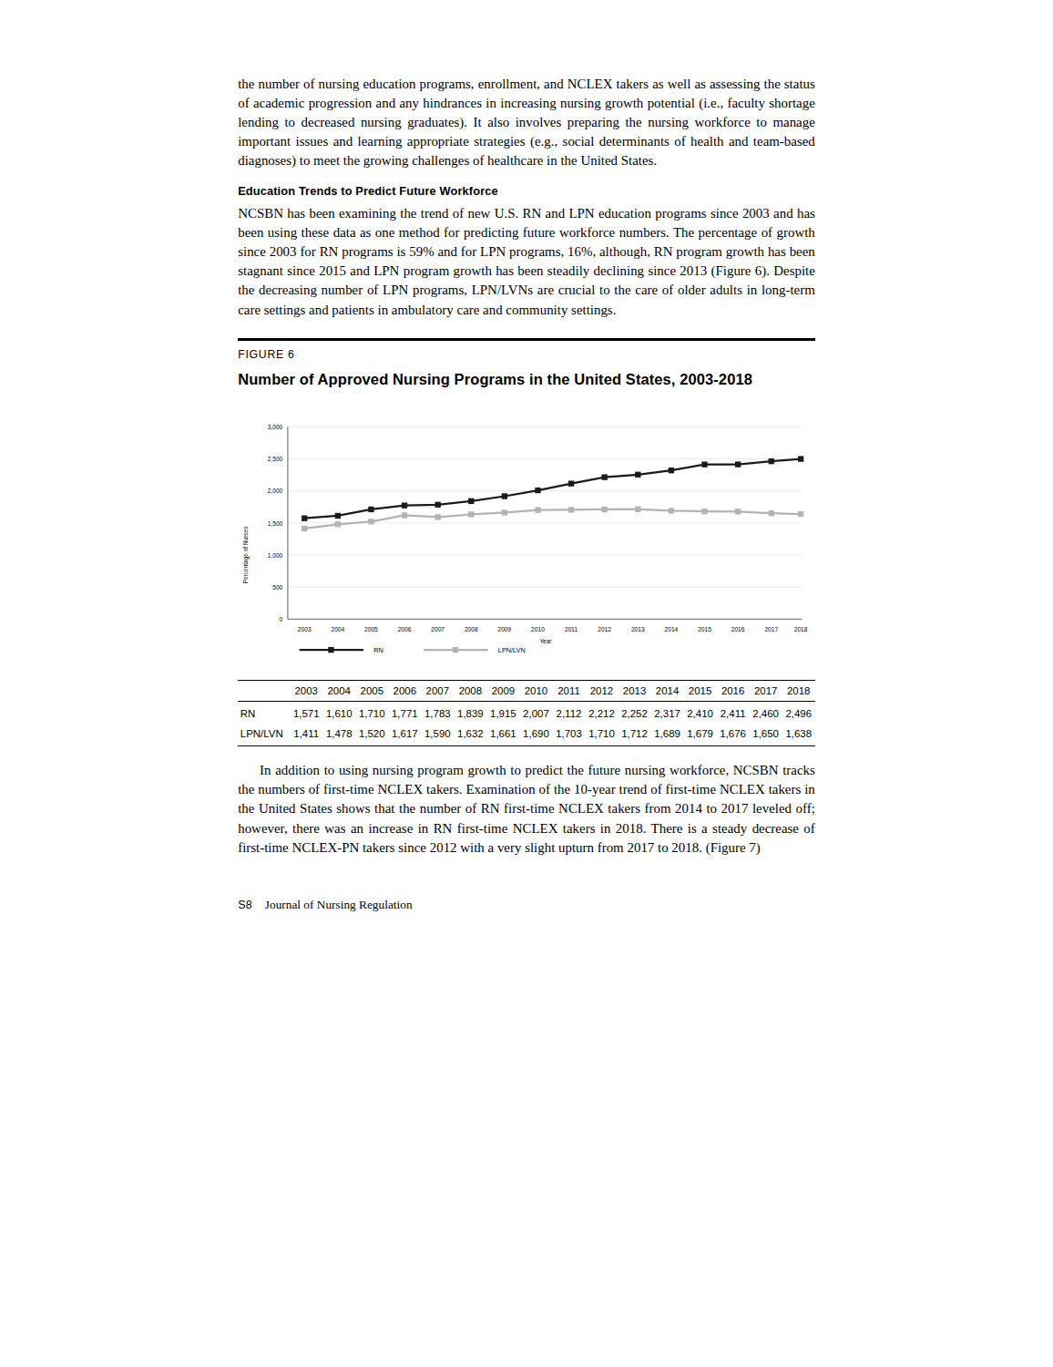the number of nursing education programs, enrollment, and NCLEX takers as well as assessing the status of academic progression and any hindrances in increasing nursing growth potential (i.e., faculty shortage lending to decreased nursing graduates). It also involves preparing the nursing workforce to manage important issues and learning appropriate strategies (e.g., social determinants of health and team-based diagnoses) to meet the growing challenges of healthcare in the United States.
Education Trends to Predict Future Workforce
NCSBN has been examining the trend of new U.S. RN and LPN education programs since 2003 and has been using these data as one method for predicting future workforce numbers. The percentage of growth since 2003 for RN programs is 59% and for LPN programs, 16%, although, RN program growth has been stagnant since 2015 and LPN program growth has been steadily declining since 2013 (Figure 6). Despite the decreasing number of LPN programs, LPN/LVNs are crucial to the care of older adults in long-term care settings and patients in ambulatory care and community settings.
FIGURE 6
Number of Approved Nursing Programs in the United States, 2003-2018
Percentage of Nurses 3,000 2,500 2,000 1,500 1,000 500 0 2003 2004 2005 2006 2007 2008 2009 2010 2011 2012 2013 2014 2015 2016 2017 2018 Year RN LPN/LVN
| | 2003 | 2004 | 2005 | 2006 | 2007 | 2008 | 2009 | 2010 | 2011 | 2012 | 2013 | 2014 | 2015 | 2016 | 2017 | 2018 |
| --- | --- | --- | --- | --- | --- | --- | --- | --- | --- | --- | --- | --- | --- | --- | --- | --- |
| RN | 1,571 | 1,610 | 1,710 | 1,771 | 1,783 | 1,839 | 1,915 | 2,007 | 2,112 | 2,212 | 2,252 | 2,317 | 2,410 | 2,411 | 2,460 | 2,496 |
| LPN/LVN | 1,411 | 1,478 | 1,520 | 1,617 | 1,590 | 1,632 | 1,661 | 1,690 | 1,703 | 1,710 | 1,712 | 1,689 | 1,679 | 1,676 | 1,650 | 1,638 |
In addition to using nursing program growth to predict the future nursing workforce, NCSBN tracks the numbers of first-time NCLEX takers. Examination of the 10-year trend of first-time NCLEX takers in the United States shows that the number of RN first-time NCLEX takers from 2014 to 2017 leveled off; however, there was an increase in RN first-time NCLEX takers in 2018. There is a steady decrease of first-time NCLEX-PN takers since 2012 with a very slight upturn from 2017 to 2018. (Figure 7)
S8 Journal of Nursing Regulation